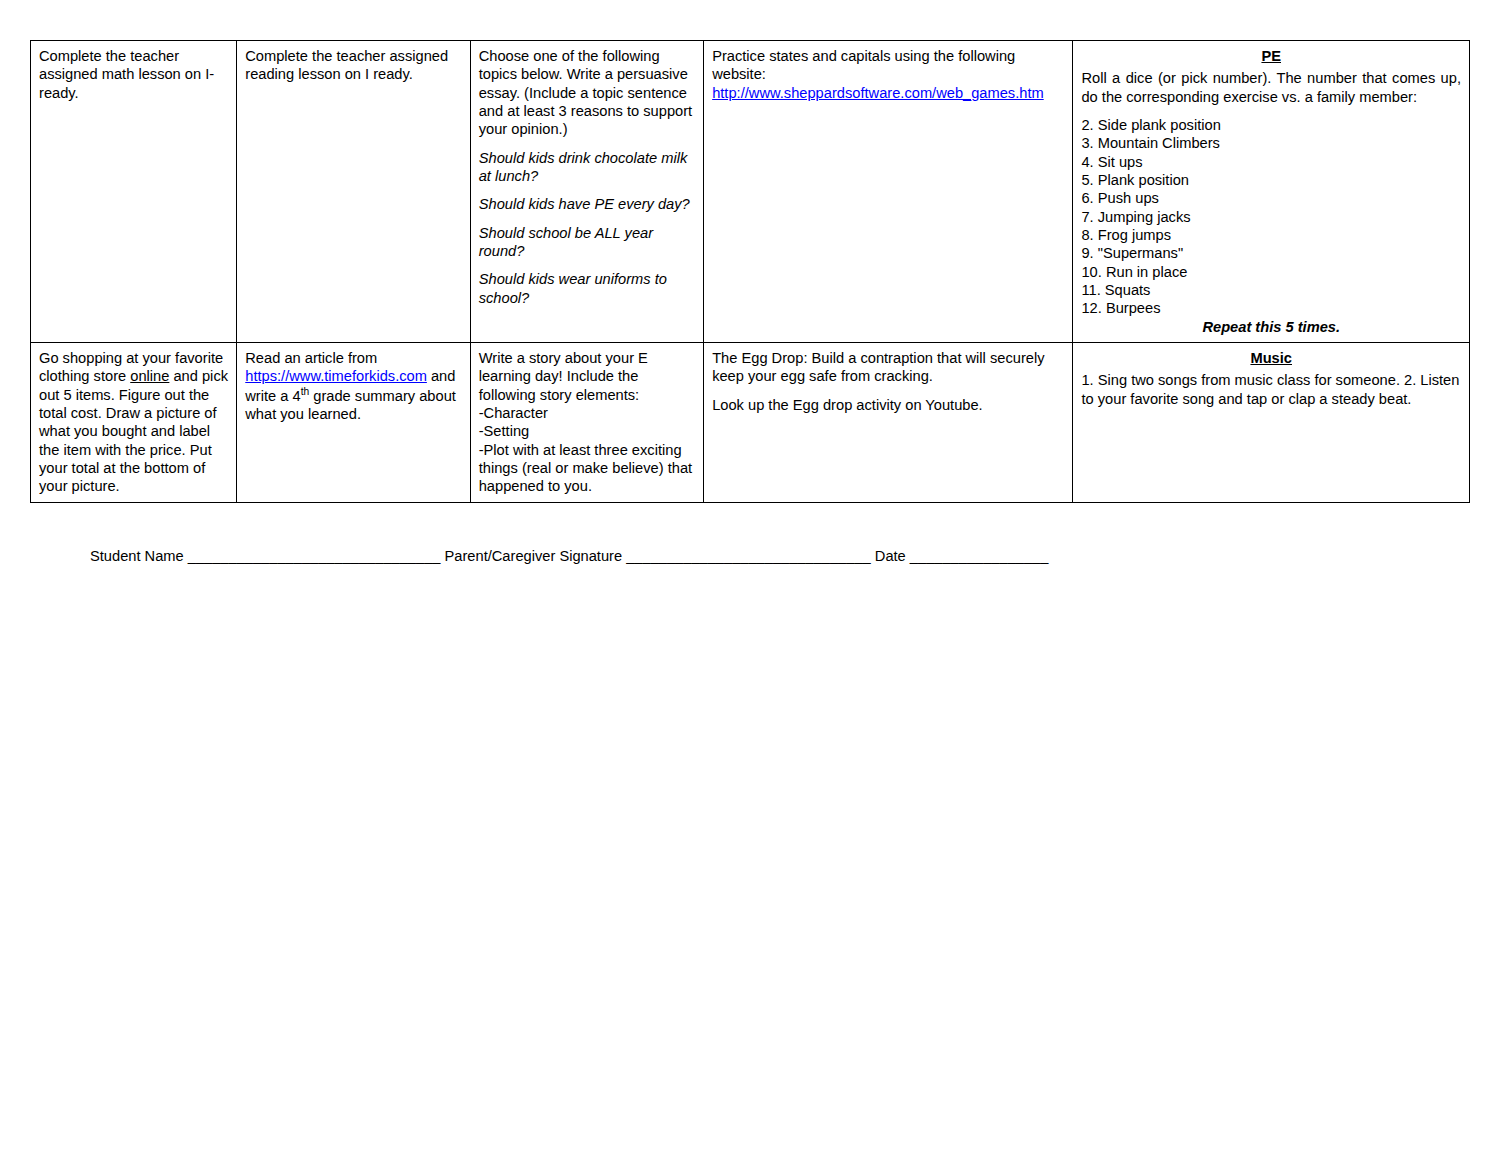| Complete the teacher assigned math lesson on I-ready. | Complete the teacher assigned reading lesson on I ready. | Choose one of the following topics below. Write a persuasive essay. (Include a topic sentence and at least 3 reasons to support your opinion.) Should kids drink chocolate milk at lunch? Should kids have PE every day? Should school be ALL year round? Should kids wear uniforms to school? | Practice states and capitals using the following website: http://www.sheppardsoftware.com/web_games.htm | PE Roll a dice (or pick number). The number that comes up, do the corresponding exercise vs. a family member: 2. Side plank position 3. Mountain Climbers 4. Sit ups 5. Plank position 6. Push ups 7. Jumping jacks 8. Frog jumps 9. "Supermans" 10. Run in place 11. Squats 12. Burpees Repeat this 5 times. |
| Go shopping at your favorite clothing store online and pick out 5 items. Figure out the total cost. Draw a picture of what you bought and label the item with the price. Put your total at the bottom of your picture. | Read an article from https://www.timeforkids.com and write a 4 th grade summary about what you learned. | Write a story about your E learning day! Include the following story elements: -Character -Setting -Plot with at least three exciting things (real or make believe) that happened to you. | The Egg Drop: Build a contraption that will securely keep your egg safe from cracking. Look up the Egg drop activity on Youtube. | Music 1. Sing two songs from music class for someone. 2. Listen to your favorite song and tap or clap a steady beat. |
Student Name _______________________________ Parent/Caregiver Signature ______________________________ Date _________________